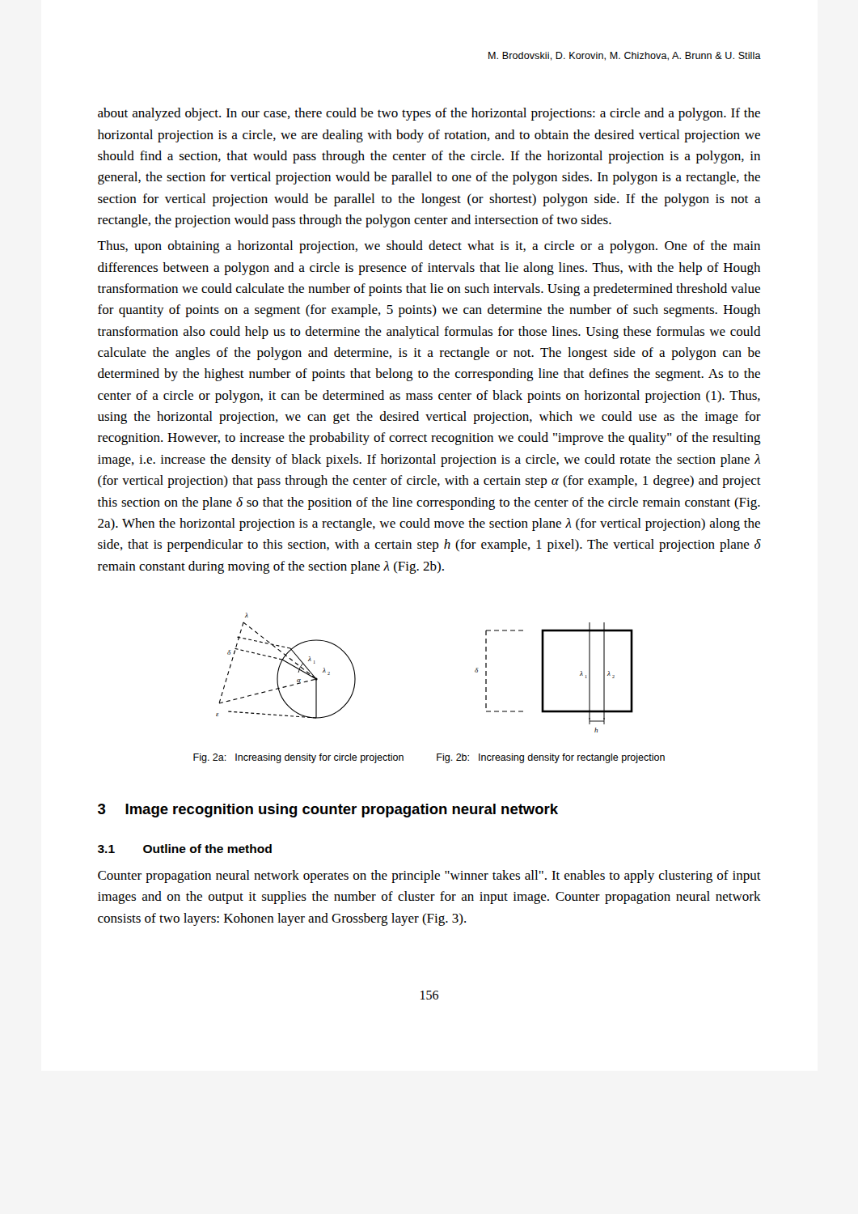M. Brodovskii, D. Korovin, M. Chizhova, A. Brunn & U. Stilla
about analyzed object. In our case, there could be two types of the horizontal projections: a circle and a polygon. If the horizontal projection is a circle, we are dealing with body of rotation, and to obtain the desired vertical projection we should find a section, that would pass through the center of the circle. If the horizontal projection is a polygon, in general, the section for vertical projection would be parallel to one of the polygon sides. In polygon is a rectangle, the section for vertical projection would be parallel to the longest (or shortest) polygon side. If the polygon is not a rectangle, the projection would pass through the polygon center and intersection of two sides.
Thus, upon obtaining a horizontal projection, we should detect what is it, a circle or a polygon. One of the main differences between a polygon and a circle is presence of intervals that lie along lines. Thus, with the help of Hough transformation we could calculate the number of points that lie on such intervals. Using a predetermined threshold value for quantity of points on a segment (for example, 5 points) we can determine the number of such segments. Hough transformation also could help us to determine the analytical formulas for those lines. Using these formulas we could calculate the angles of the polygon and determine, is it a rectangle or not. The longest side of a polygon can be determined by the highest number of points that belong to the corresponding line that defines the segment. As to the center of a circle or polygon, it can be determined as mass center of black points on horizontal projection (1). Thus, using the horizontal projection, we can get the desired vertical projection, which we could use as the image for recognition. However, to increase the probability of correct recognition we could "improve the quality" of the resulting image, i.e. increase the density of black pixels. If horizontal projection is a circle, we could rotate the section plane λ (for vertical projection) that pass through the center of circle, with a certain step α (for example, 1 degree) and project this section on the plane δ so that the position of the line corresponding to the center of the circle remain constant (Fig. 2a). When the horizontal projection is a rectangle, we could move the section plane λ (for vertical projection) along the side, that is perpendicular to this section, with a certain step h (for example, 1 pixel). The vertical projection plane δ remain constant during moving of the section plane λ (Fig. 2b).
λ λ 1 λ 2 α δ ε δ λ 1 λ 2 h
Fig. 2a: Increasing density for circle projection Fig. 2b: Increasing density for rectangle projection
3 Image recognition using counter propagation neural network
3.1 Outline of the method
Counter propagation neural network operates on the principle "winner takes all". It enables to apply clustering of input images and on the output it supplies the number of cluster for an input image. Counter propagation neural network consists of two layers: Kohonen layer and Grossberg layer (Fig. 3).
156